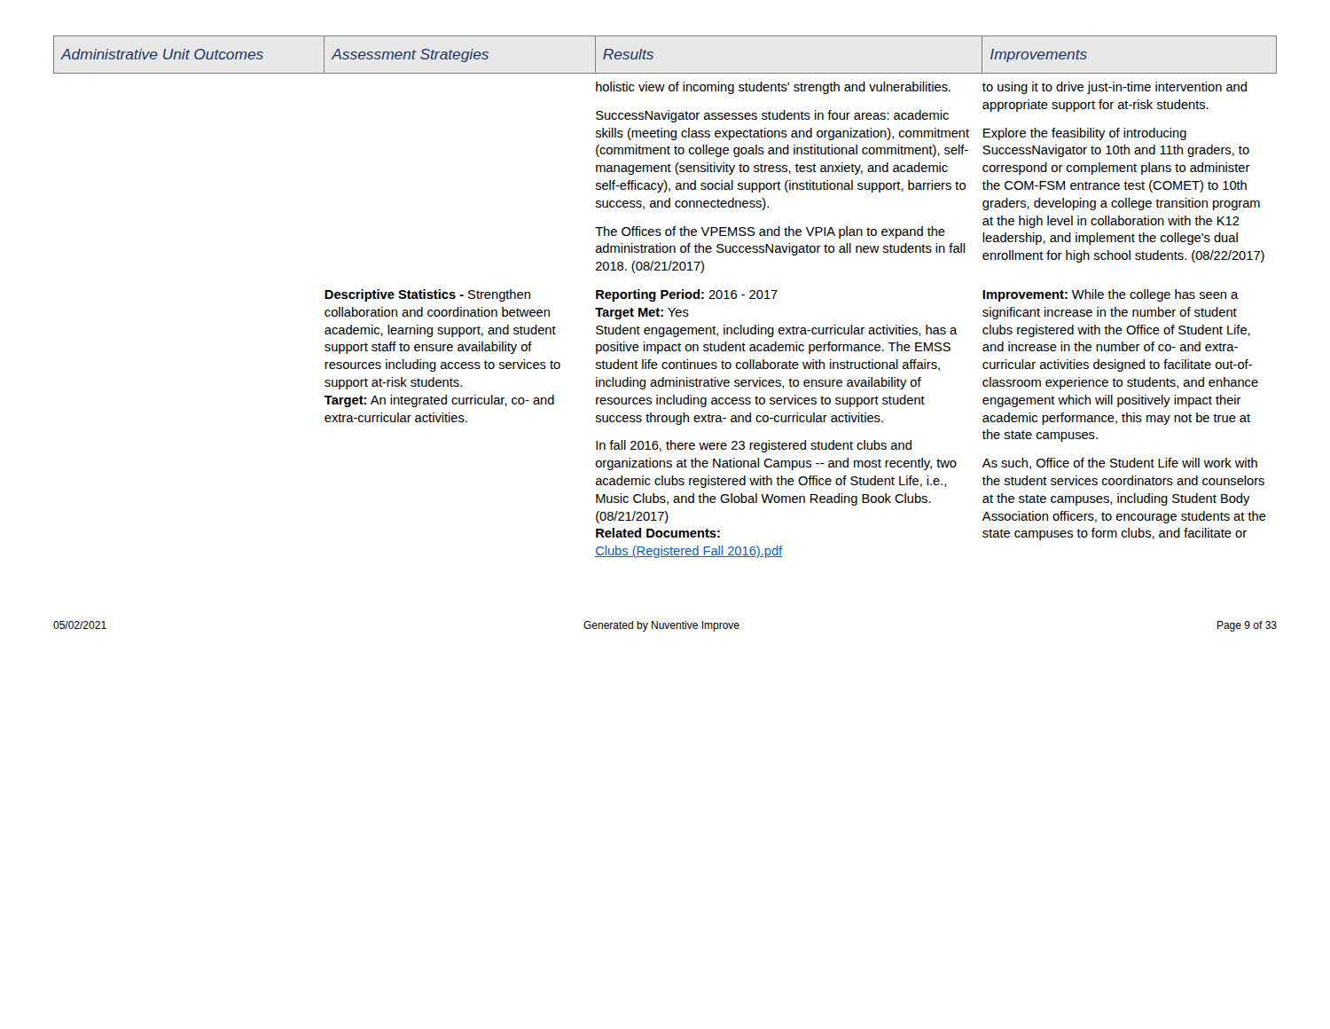| Administrative Unit Outcomes | Assessment Strategies | Results | Improvements |
| --- | --- | --- | --- |
| | | holistic view of incoming students' strength and vulnerabilities. SuccessNavigator assesses students in four areas: academic skills (meeting class expectations and organization), commitment (commitment to college goals and institutional commitment), self- management (sensitivity to stress, test anxiety, and academic self-efficacy), and social support (institutional support, barriers to success, and connectedness). The Offices of the VPEMSS and the VPIA plan to expand the administration of the SuccessNavigator to all new students in fall 2018. (08/21/2017) | to using it to drive just-in-time intervention and appropriate support for at-risk students. Explore the feasibility of introducing SuccessNavigator to 10th and 11th graders, to correspond or complement plans to administer the COM-FSM entrance test (COMET) to 10th graders, developing a college transition program at the high level in collaboration with the K12 leadership, and implement the college's dual enrollment for high school students. (08/22/2017) |
| | Descriptive Statistics - Strengthen collaboration and coordination between academic, learning support, and student support staff to ensure availability of resources including access to services to support at-risk students. Target: An integrated curricular, co- and extra-curricular activities. | Reporting Period: 2016 - 2017 Target Met: Yes Student engagement, including extra-curricular activities, has a positive impact on student academic performance. The EMSS student life continues to collaborate with instructional affairs, including administrative services, to ensure availability of resources including access to services to support student success through extra- and co-curricular activities. In fall 2016, there were 23 registered student clubs and organizations at the National Campus -- and most recently, two academic clubs registered with the Office of Student Life, i.e., Music Clubs, and the Global Women Reading Book Clubs. (08/21/2017) Related Documents: Clubs (Registered Fall 2016).pdf | Improvement: While the college has seen a significant increase in the number of student clubs registered with the Office of Student Life, and increase in the number of co- and extra-curricular activities designed to facilitate out-of-classroom experience to students, and enhance engagement which will positively impact their academic performance, this may not be true at the state campuses. As such, Office of the Student Life will work with the student services coordinators and counselors at the state campuses, including Student Body Association officers, to encourage students at the state campuses to form clubs, and facilitate or |
05/02/2021
Generated by Nuventive Improve
Page 9 of 33